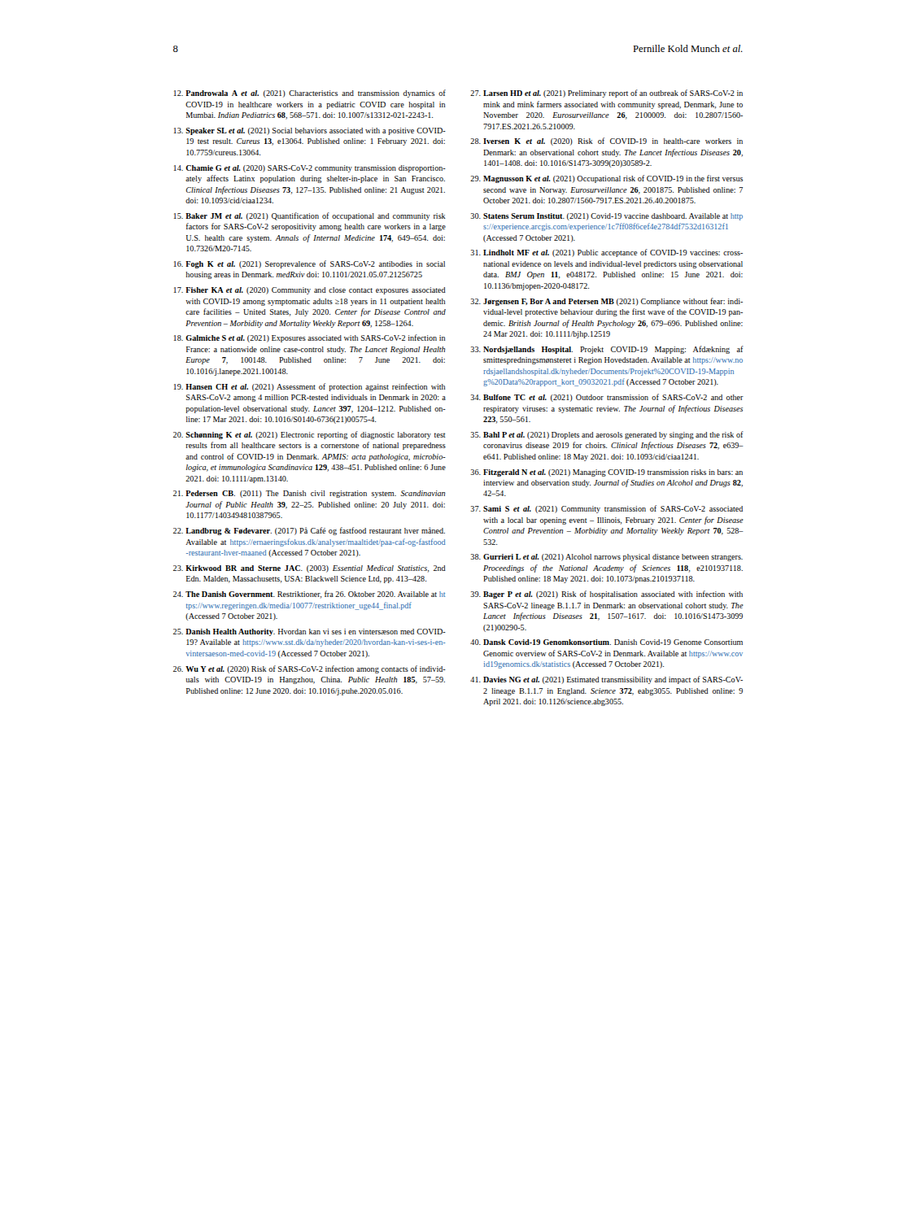8 Pernille Kold Munch et al.
12. Pandrowala A et al. (2021) Characteristics and transmission dynamics of COVID-19 in healthcare workers in a pediatric COVID care hospital in Mumbai. Indian Pediatrics 68, 568–571. doi: 10.1007/s13312-021-2243-1.
13. Speaker SL et al. (2021) Social behaviors associated with a positive COVID-19 test result. Cureus 13, e13064. Published online: 1 February 2021. doi: 10.7759/cureus.13064.
14. Chamie G et al. (2020) SARS-CoV-2 community transmission disproportionately affects Latinx population during shelter-in-place in San Francisco. Clinical Infectious Diseases 73, 127–135. Published online: 21 August 2021. doi: 10.1093/cid/ciaa1234.
15. Baker JM et al. (2021) Quantification of occupational and community risk factors for SARS-CoV-2 seropositivity among health care workers in a large U.S. health care system. Annals of Internal Medicine 174, 649–654. doi: 10.7326/M20-7145.
16. Fogh K et al. (2021) Seroprevalence of SARS-CoV-2 antibodies in social housing areas in Denmark. medRxiv doi: 10.1101/2021.05.07.21256725
17. Fisher KA et al. (2020) Community and close contact exposures associated with COVID-19 among symptomatic adults ≥18 years in 11 outpatient health care facilities – United States, July 2020. Center for Disease Control and Prevention – Morbidity and Mortality Weekly Report 69, 1258–1264.
18. Galmiche S et al. (2021) Exposures associated with SARS-CoV-2 infection in France: a nationwide online case-control study. The Lancet Regional Health Europe 7, 100148. Published online: 7 June 2021. doi: 10.1016/j.lanepe.2021.100148.
19. Hansen CH et al. (2021) Assessment of protection against reinfection with SARS-CoV-2 among 4 million PCR-tested individuals in Denmark in 2020: a population-level observational study. Lancet 397, 1204–1212. Published online: 17 Mar 2021. doi: 10.1016/S0140-6736(21)00575-4.
20. Schønning K et al. (2021) Electronic reporting of diagnostic laboratory test results from all healthcare sectors is a cornerstone of national preparedness and control of COVID-19 in Denmark. APMIS: acta pathologica, microbiologica, et immunologica Scandinavica 129, 438–451. Published online: 6 June 2021. doi: 10.1111/apm.13140.
21. Pedersen CB. (2011) The Danish civil registration system. Scandinavian Journal of Public Health 39, 22–25. Published online: 20 July 2011. doi: 10.1177/1403494810387965.
22. Landbrug & Fødevarer. (2017) På Café og fastfood restaurant hver måned. Available at https://ernaeringsfokus.dk/analyser/maaltidet/paa-caf-og-fastfood-restaurant-hver-maaned (Accessed 7 October 2021).
23. Kirkwood BR and Sterne JAC. (2003) Essential Medical Statistics, 2nd Edn. Malden, Massachusetts, USA: Blackwell Science Ltd, pp. 413–428.
24. The Danish Government. Restriktioner, fra 26. Oktober 2020. Available at https://www.regeringen.dk/media/10077/restriktioner_uge44_final.pdf (Accessed 7 October 2021).
25. Danish Health Authority. Hvordan kan vi ses i en vintersæson med COVID-19? Available at https://www.sst.dk/da/nyheder/2020/hvordan-kan-vi-ses-i-en-vintersaeson-med-covid-19 (Accessed 7 October 2021).
26. Wu Y et al. (2020) Risk of SARS-CoV-2 infection among contacts of individuals with COVID-19 in Hangzhou, China. Public Health 185, 57–59. Published online: 12 June 2020. doi: 10.1016/j.puhe.2020.05.016.
27. Larsen HD et al. (2021) Preliminary report of an outbreak of SARS-CoV-2 in mink and mink farmers associated with community spread, Denmark, June to November 2020. Eurosurveillance 26, 2100009. doi: 10.2807/1560-7917.ES.2021.26.5.210009.
28. Iversen K et al. (2020) Risk of COVID-19 in health-care workers in Denmark: an observational cohort study. The Lancet Infectious Diseases 20, 1401–1408. doi: 10.1016/S1473-3099(20)30589-2.
29. Magnusson K et al. (2021) Occupational risk of COVID-19 in the first versus second wave in Norway. Eurosurveillance 26, 2001875. Published online: 7 October 2021. doi: 10.2807/1560-7917.ES.2021.26.40.2001875.
30. Statens Serum Institut. (2021) Covid-19 vaccine dashboard. Available at https://experience.arcgis.com/experience/1c7ff08f6cef4e2784df7532d16312f1 (Accessed 7 October 2021).
31. Lindholt MF et al. (2021) Public acceptance of COVID-19 vaccines: cross-national evidence on levels and individual-level predictors using observational data. BMJ Open 11, e048172. Published online: 15 June 2021. doi: 10.1136/bmjopen-2020-048172.
32. Jørgensen F, Bor A and Petersen MB (2021) Compliance without fear: individual-level protective behaviour during the first wave of the COVID-19 pandemic. British Journal of Health Psychology 26, 679–696. Published online: 24 Mar 2021. doi: 10.1111/bjhp.12519
33. Nordsjællands Hospital. Projekt COVID-19 Mapping: Afdækning af smittespredningsmønsteret i Region Hovedstaden. Available at https://www.nordsjaellandshospital.dk/nyheder/Documents/Projekt%20COVID-19-Mapping%20Data%20rapport_kort_09032021.pdf (Accessed 7 October 2021).
34. Bulfone TC et al. (2021) Outdoor transmission of SARS-CoV-2 and other respiratory viruses: a systematic review. The Journal of Infectious Diseases 223, 550–561.
35. Bahl P et al. (2021) Droplets and aerosols generated by singing and the risk of coronavirus disease 2019 for choirs. Clinical Infectious Diseases 72, e639–e641. Published online: 18 May 2021. doi: 10.1093/cid/ciaa1241.
36. Fitzgerald N et al. (2021) Managing COVID-19 transmission risks in bars: an interview and observation study. Journal of Studies on Alcohol and Drugs 82, 42–54.
37. Sami S et al. (2021) Community transmission of SARS-CoV-2 associated with a local bar opening event – Illinois, February 2021. Center for Disease Control and Prevention – Morbidity and Mortality Weekly Report 70, 528–532.
38. Gurrieri L et al. (2021) Alcohol narrows physical distance between strangers. Proceedings of the National Academy of Sciences 118, e2101937118. Published online: 18 May 2021. doi: 10.1073/pnas.2101937118.
39. Bager P et al. (2021) Risk of hospitalisation associated with infection with SARS-CoV-2 lineage B.1.1.7 in Denmark: an observational cohort study. The Lancet Infectious Diseases 21, 1507–1617. doi: 10.1016/S1473-3099 (21)00290-5.
40. Dansk Covid-19 Genomkonsortium. Danish Covid-19 Genome Consortium Genomic overview of SARS-CoV-2 in Denmark. Available at https://www.covid19genomics.dk/statistics (Accessed 7 October 2021).
41. Davies NG et al. (2021) Estimated transmissibility and impact of SARS-CoV-2 lineage B.1.1.7 in England. Science 372, eabg3055. Published online: 9 April 2021. doi: 10.1126/science.abg3055.